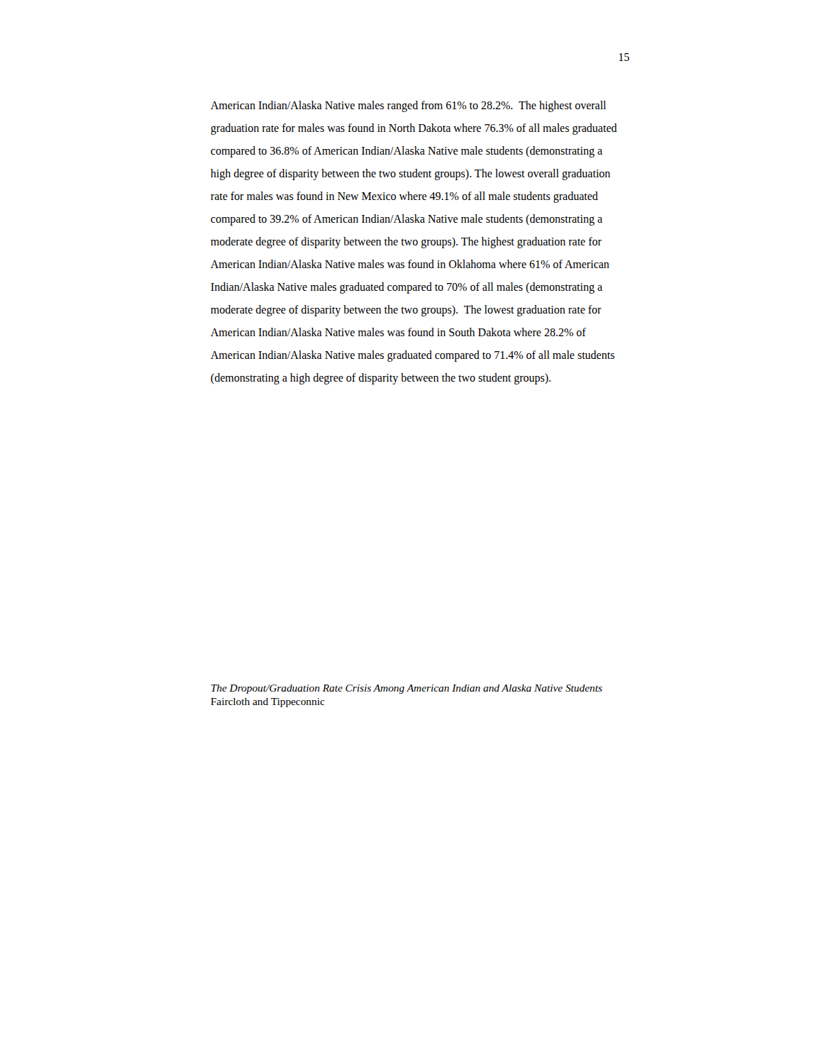15
American Indian/Alaska Native males ranged from 61% to 28.2%. The highest overall graduation rate for males was found in North Dakota where 76.3% of all males graduated compared to 36.8% of American Indian/Alaska Native male students (demonstrating a high degree of disparity between the two student groups). The lowest overall graduation rate for males was found in New Mexico where 49.1% of all male students graduated compared to 39.2% of American Indian/Alaska Native male students (demonstrating a moderate degree of disparity between the two groups). The highest graduation rate for American Indian/Alaska Native males was found in Oklahoma where 61% of American Indian/Alaska Native males graduated compared to 70% of all males (demonstrating a moderate degree of disparity between the two groups). The lowest graduation rate for American Indian/Alaska Native males was found in South Dakota where 28.2% of American Indian/Alaska Native males graduated compared to 71.4% of all male students (demonstrating a high degree of disparity between the two student groups).
The Dropout/Graduation Rate Crisis Among American Indian and Alaska Native Students
Faircloth and Tippeconnic